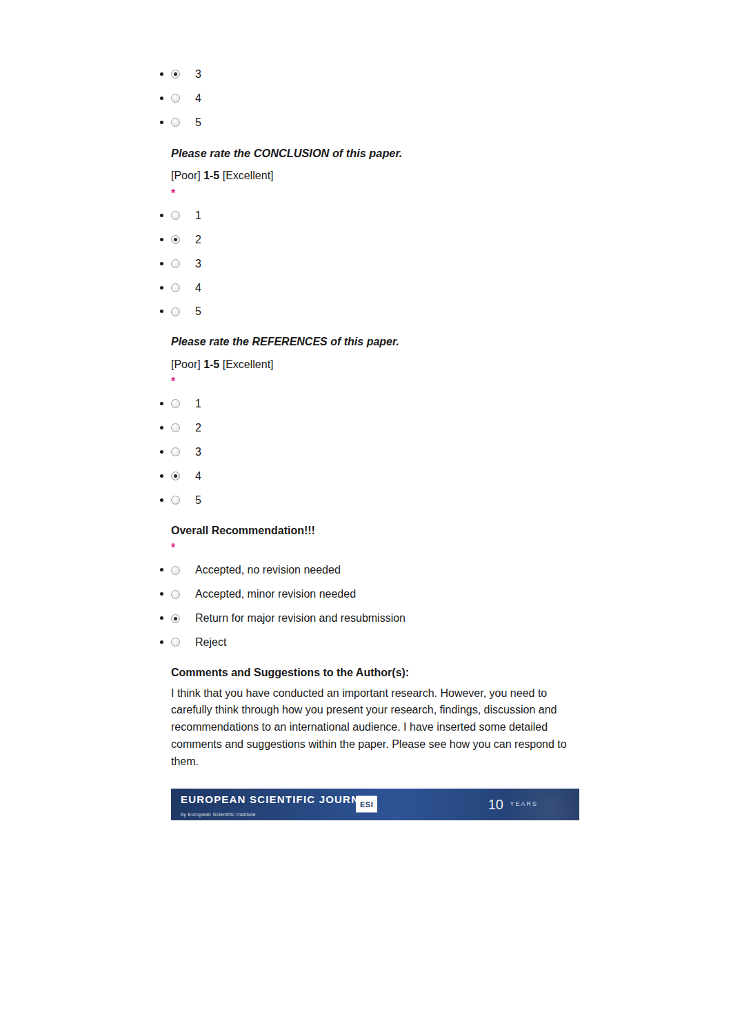3
4
5
Please rate the CONCLUSION of this paper.
[Poor] 1-5 [Excellent]
*
1
2
3
4
5
Please rate the REFERENCES of this paper.
[Poor] 1-5 [Excellent]
*
1
2
3
4
5
Overall Recommendation!!!
*
Accepted, no revision needed
Accepted, minor revision needed
Return for major revision and resubmission
Reject
Comments and Suggestions to the Author(s):
I think that you have conducted an important research. However, you need to carefully think through how you present your research, findings, discussion and recommendations to an international audience. I have inserted some detailed comments and suggestions within the paper. Please see how you can respond to them.
EUROPEAN SCIENTIFIC JOURNALby European Scientific Institute
ESI
10
YEARS